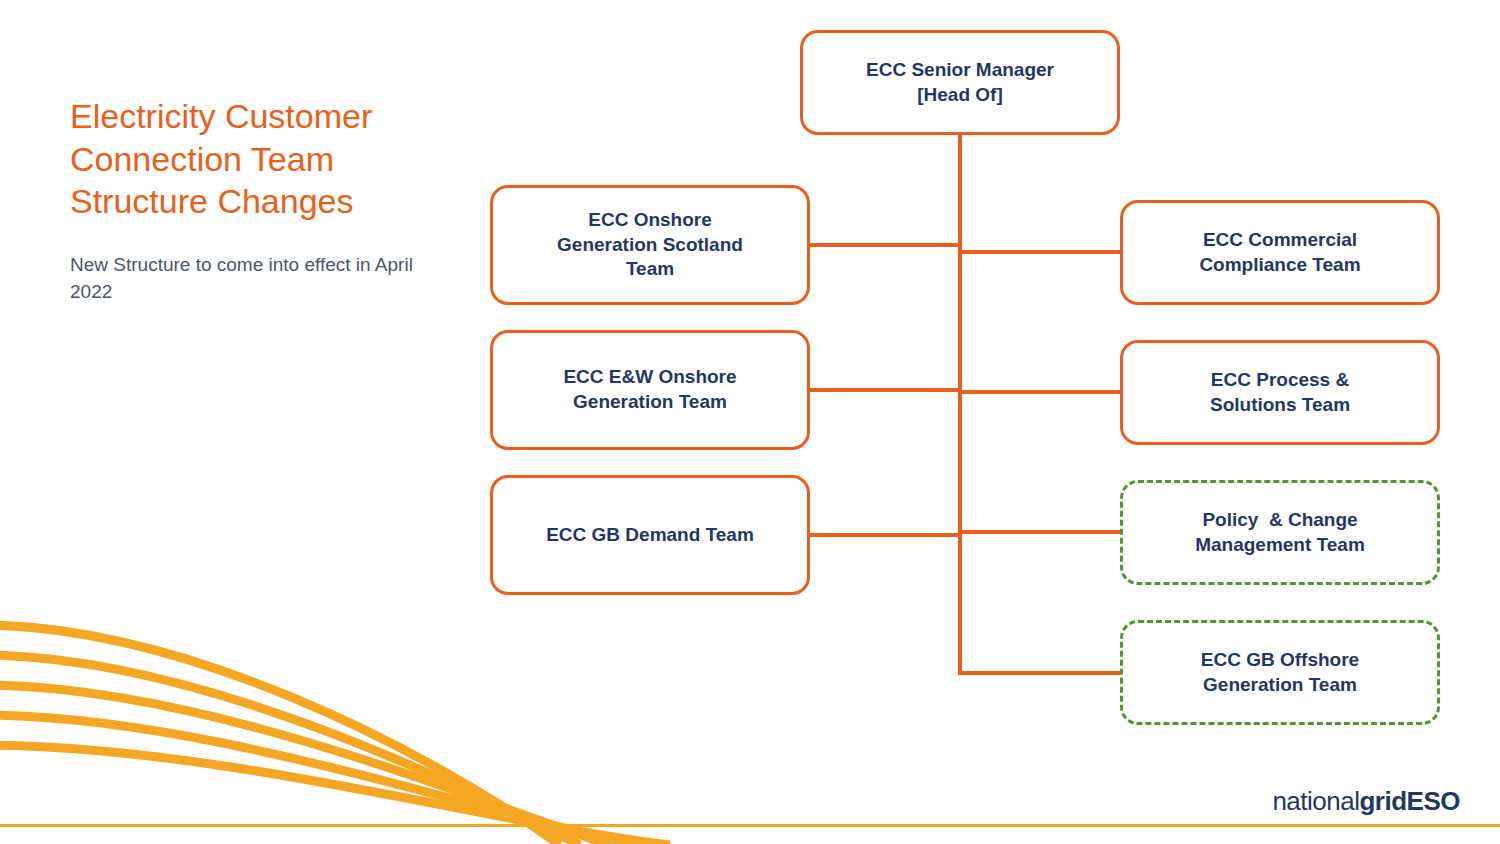Electricity Customer
Connection Team
Structure Changes
New Structure to come into effect in April 2022
ECC Senior Manager
[Head Of]
ECC Onshore
Generation Scotland
Team
ECC E&W Onshore
Generation Team
ECC GB Demand Team
ECC Commercial
Compliance Team
ECC Process &
Solutions Team
Policy & Change
Management Team
ECC GB Offshore
Generation Team
national grid ESO